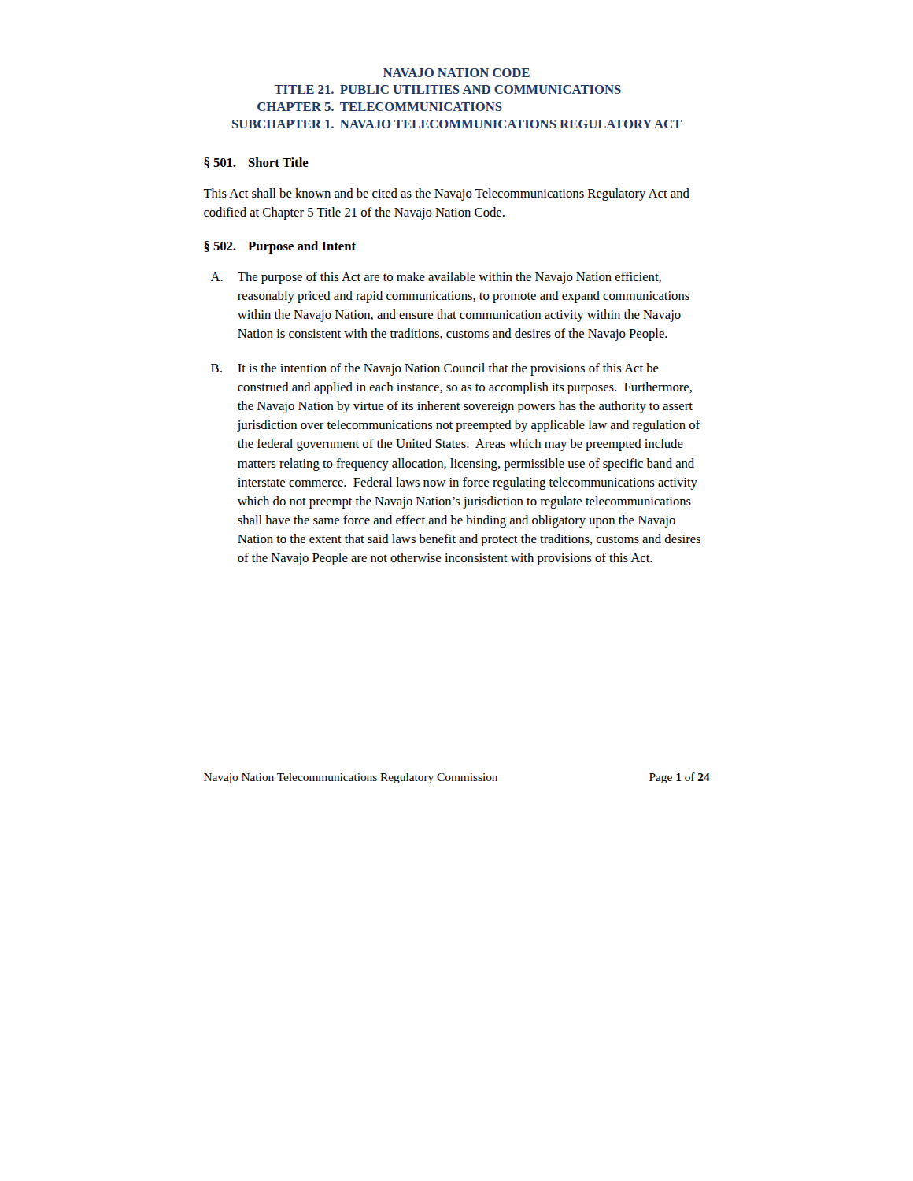NAVAJO NATION CODE
| TITLE 21. | PUBLIC UTILITIES AND COMMUNICATIONS |
| CHAPTER 5. | TELECOMMUNICATIONS |
| SUBCHAPTER 1. | NAVAJO TELECOMMUNICATIONS REGULATORY ACT |
§ 501. Short Title
This Act shall be known and be cited as the Navajo Telecommunications Regulatory Act and codified at Chapter 5 Title 21 of the Navajo Nation Code.
§ 502. Purpose and Intent
A. The purpose of this Act are to make available within the Navajo Nation efficient, reasonably priced and rapid communications, to promote and expand communications within the Navajo Nation, and ensure that communication activity within the Navajo Nation is consistent with the traditions, customs and desires of the Navajo People.
B. It is the intention of the Navajo Nation Council that the provisions of this Act be construed and applied in each instance, so as to accomplish its purposes. Furthermore, the Navajo Nation by virtue of its inherent sovereign powers has the authority to assert jurisdiction over telecommunications not preempted by applicable law and regulation of the federal government of the United States. Areas which may be preempted include matters relating to frequency allocation, licensing, permissible use of specific band and interstate commerce. Federal laws now in force regulating telecommunications activity which do not preempt the Navajo Nation’s jurisdiction to regulate telecommunications shall have the same force and effect and be binding and obligatory upon the Navajo Nation to the extent that said laws benefit and protect the traditions, customs and desires of the Navajo People are not otherwise inconsistent with provisions of this Act.
Navajo Nation Telecommunications Regulatory Commission
Page 1 of 24